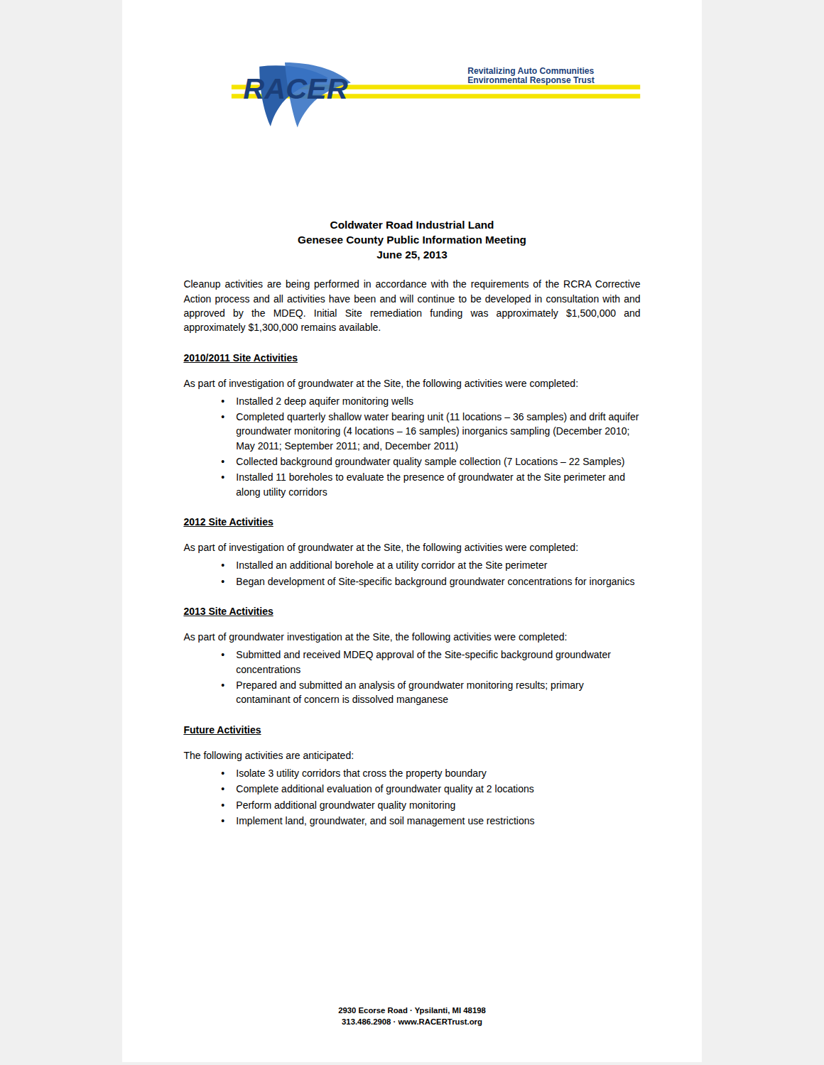RACER Revitalizing Auto Communities Environmental Response Trust
Coldwater Road Industrial Land Genesee County Public Information Meeting June 25, 2013
Cleanup activities are being performed in accordance with the requirements of the RCRA Corrective Action process and all activities have been and will continue to be developed in consultation with and approved by the MDEQ. Initial Site remediation funding was approximately $1,500,000 and approximately $1,300,000 remains available.
2010/2011 Site Activities
As part of investigation of groundwater at the Site, the following activities were completed:
Installed 2 deep aquifer monitoring wells
Completed quarterly shallow water bearing unit (11 locations – 36 samples) and drift aquifer groundwater monitoring (4 locations – 16 samples) inorganics sampling (December 2010; May 2011; September 2011; and, December 2011)
Collected background groundwater quality sample collection (7 Locations – 22 Samples)
Installed 11 boreholes to evaluate the presence of groundwater at the Site perimeter and along utility corridors
2012 Site Activities
As part of investigation of groundwater at the Site, the following activities were completed:
Installed an additional borehole at a utility corridor at the Site perimeter
Began development of Site-specific background groundwater concentrations for inorganics
2013 Site Activities
As part of groundwater investigation at the Site, the following activities were completed:
Submitted and received MDEQ approval of the Site-specific background groundwater concentrations
Prepared and submitted an analysis of groundwater monitoring results; primary contaminant of concern is dissolved manganese
Future Activities
The following activities are anticipated:
Isolate 3 utility corridors that cross the property boundary
Complete additional evaluation of groundwater quality at 2 locations
Perform additional groundwater quality monitoring
Implement land, groundwater, and soil management use restrictions
2930 Ecorse Road · Ypsilanti, MI 48198
313.486.2908 · www.RACERTrust.org